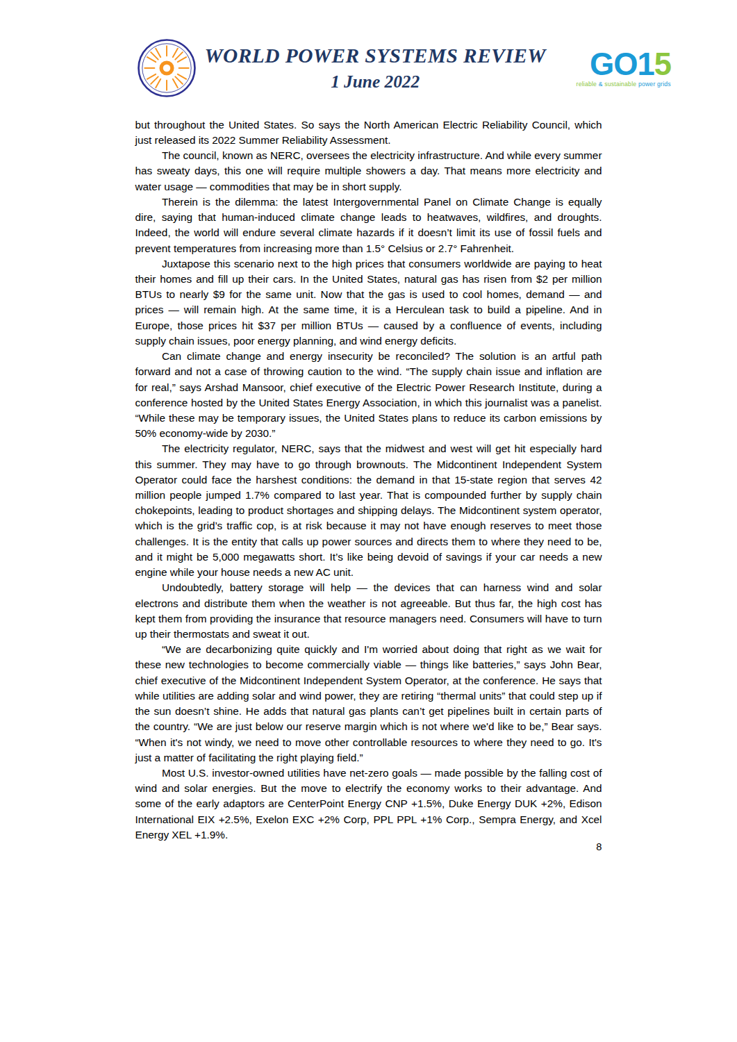WORLD POWER SYSTEMS REVIEW
1 June 2022
GO 15
reliable & sustainable power grids
but throughout the United States. So says the North American Electric Reliability Council, which just released its 2022 Summer Reliability Assessment.
The council, known as NERC, oversees the electricity infrastructure. And while every summer has sweaty days, this one will require multiple showers a day. That means more electricity and water usage — commodities that may be in short supply.
Therein is the dilemma: the latest Intergovernmental Panel on Climate Change is equally dire, saying that human-induced climate change leads to heatwaves, wildfires, and droughts. Indeed, the world will endure several climate hazards if it doesn’t limit its use of fossil fuels and prevent temperatures from increasing more than 1.5° Celsius or 2.7° Fahrenheit.
Juxtapose this scenario next to the high prices that consumers worldwide are paying to heat their homes and fill up their cars. In the United States, natural gas has risen from $2 per million BTUs to nearly $9 for the same unit. Now that the gas is used to cool homes, demand — and prices — will remain high. At the same time, it is a Herculean task to build a pipeline. And in Europe, those prices hit $37 per million BTUs — caused by a confluence of events, including supply chain issues, poor energy planning, and wind energy deficits.
Can climate change and energy insecurity be reconciled? The solution is an artful path forward and not a case of throwing caution to the wind. “The supply chain issue and inflation are for real,” says Arshad Mansoor, chief executive of the Electric Power Research Institute, during a conference hosted by the United States Energy Association, in which this journalist was a panelist. “While these may be temporary issues, the United States plans to reduce its carbon emissions by 50% economy-wide by 2030.”
The electricity regulator, NERC, says that the midwest and west will get hit especially hard this summer. They may have to go through brownouts. The Midcontinent Independent System Operator could face the harshest conditions: the demand in that 15-state region that serves 42 million people jumped 1.7% compared to last year. That is compounded further by supply chain chokepoints, leading to product shortages and shipping delays. The Midcontinent system operator, which is the grid’s traffic cop, is at risk because it may not have enough reserves to meet those challenges. It is the entity that calls up power sources and directs them to where they need to be, and it might be 5,000 megawatts short. It’s like being devoid of savings if your car needs a new engine while your house needs a new AC unit.
Undoubtedly, battery storage will help — the devices that can harness wind and solar electrons and distribute them when the weather is not agreeable. But thus far, the high cost has kept them from providing the insurance that resource managers need. Consumers will have to turn up their thermostats and sweat it out.
“We are decarbonizing quite quickly and I'm worried about doing that right as we wait for these new technologies to become commercially viable — things like batteries,” says John Bear, chief executive of the Midcontinent Independent System Operator, at the conference. He says that while utilities are adding solar and wind power, they are retiring “thermal units” that could step up if the sun doesn’t shine. He adds that natural gas plants can’t get pipelines built in certain parts of the country. “We are just below our reserve margin which is not where we'd like to be,” Bear says. “When it's not windy, we need to move other controllable resources to where they need to go. It's just a matter of facilitating the right playing field.”
Most U.S. investor-owned utilities have net-zero goals — made possible by the falling cost of wind and solar energies. But the move to electrify the economy works to their advantage. And some of the early adaptors are CenterPoint Energy CNP +1.5%, Duke Energy DUK +2%, Edison International EIX +2.5%, Exelon EXC +2% Corp, PPL PPL +1% Corp., Sempra Energy, and Xcel Energy XEL +1.9%.
8